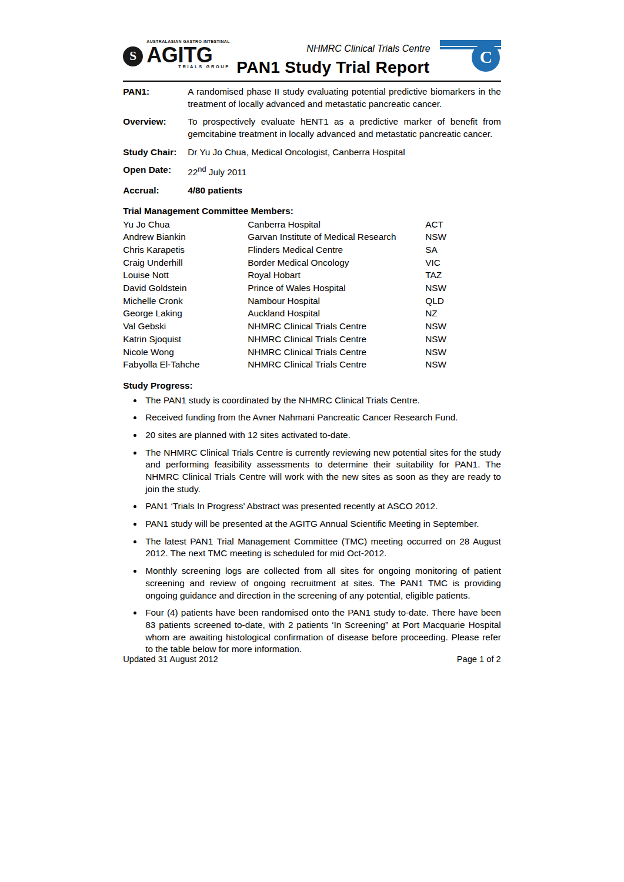S
AUSTRALASIAN GASTRO-INTESTINAL
AGITG
TRIALS GROUP
NHMRC Clinical Trials Centre
PAN1 Study Trial Report
C
PAN1:
A randomised phase II study evaluating potential predictive biomarkers in the treatment of locally advanced and metastatic pancreatic cancer.
Overview:
To prospectively evaluate hENT1 as a predictive marker of benefit from gemcitabine treatment in locally advanced and metastatic pancreatic cancer.
Study Chair:
Dr Yu Jo Chua, Medical Oncologist, Canberra Hospital
Open Date:
22nd July 2011
Accrual:
4/80 patients
Trial Management Committee Members:
| Yu Jo Chua | Canberra Hospital | ACT |
| Andrew Biankin | Garvan Institute of Medical Research | NSW |
| Chris Karapetis | Flinders Medical Centre | SA |
| Craig Underhill | Border Medical Oncology | VIC |
| Louise Nott | Royal Hobart | TAZ |
| David Goldstein | Prince of Wales Hospital | NSW |
| Michelle Cronk | Nambour Hospital | QLD |
| George Laking | Auckland Hospital | NZ |
| Val Gebski | NHMRC Clinical Trials Centre | NSW |
| Katrin Sjoquist | NHMRC Clinical Trials Centre | NSW |
| Nicole Wong | NHMRC Clinical Trials Centre | NSW |
| Fabyolla El-Tahche | NHMRC Clinical Trials Centre | NSW |
Study Progress:
The PAN1 study is coordinated by the NHMRC Clinical Trials Centre.
Received funding from the Avner Nahmani Pancreatic Cancer Research Fund.
20 sites are planned with 12 sites activated to-date.
The NHMRC Clinical Trials Centre is currently reviewing new potential sites for the study and performing feasibility assessments to determine their suitability for PAN1. The NHMRC Clinical Trials Centre will work with the new sites as soon as they are ready to join the study.
PAN1 ‘Trials In Progress’ Abstract was presented recently at ASCO 2012.
PAN1 study will be presented at the AGITG Annual Scientific Meeting in September.
The latest PAN1 Trial Management Committee (TMC) meeting occurred on 28 August 2012. The next TMC meeting is scheduled for mid Oct-2012.
Monthly screening logs are collected from all sites for ongoing monitoring of patient screening and review of ongoing recruitment at sites. The PAN1 TMC is providing ongoing guidance and direction in the screening of any potential, eligible patients.
Four (4) patients have been randomised onto the PAN1 study to-date. There have been 83 patients screened to-date, with 2 patients ‘In Screening” at Port Macquarie Hospital whom are awaiting histological confirmation of disease before proceeding. Please refer to the table below for more information.
Updated 31 August 2012
Page 1 of 2